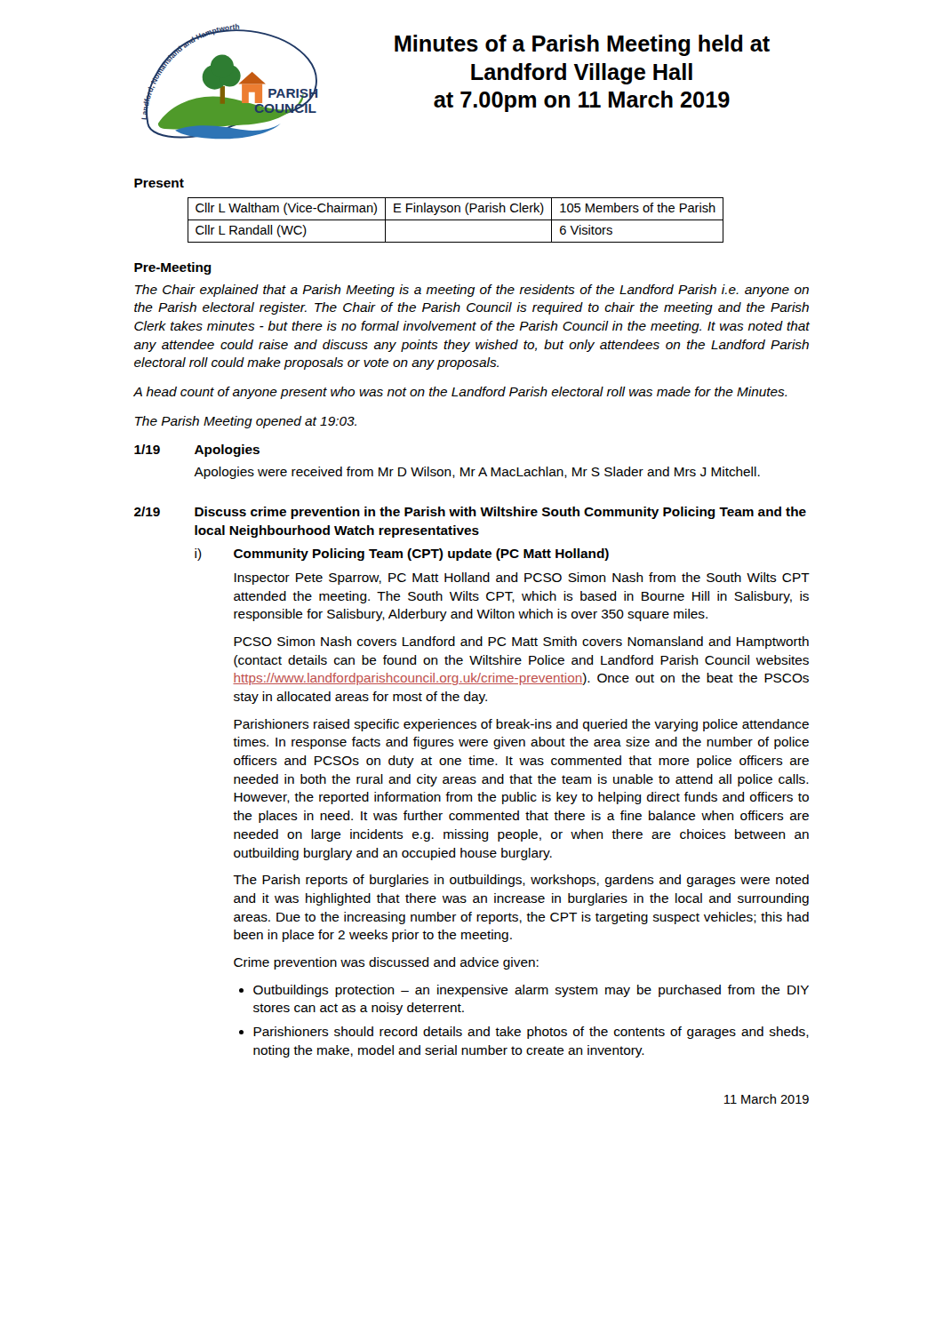Landford, Nomansland and Hamptworth PARISH COUNCIL
Minutes of a Parish Meeting held at
Landford Village Hall
at 7.00pm on 11 March 2019
Present
| Cllr L Waltham (Vice-Chairman) | E Finlayson (Parish Clerk) | 105 Members of the Parish |
| Cllr L Randall (WC) | | 6 Visitors |
Pre-Meeting
The Chair explained that a Parish Meeting is a meeting of the residents of the Landford Parish i.e. anyone on the Parish electoral register. The Chair of the Parish Council is required to chair the meeting and the Parish Clerk takes minutes - but there is no formal involvement of the Parish Council in the meeting. It was noted that any attendee could raise and discuss any points they wished to, but only attendees on the Landford Parish electoral roll could make proposals or vote on any proposals.
A head count of anyone present who was not on the Landford Parish electoral roll was made for the Minutes.
The Parish Meeting opened at 19:03.
1/19
Apologies
Apologies were received from Mr D Wilson, Mr A MacLachlan, Mr S Slader and Mrs J Mitchell.
2/19
Discuss crime prevention in the Parish with Wiltshire South Community Policing Team and the local Neighbourhood Watch representatives
i)
Community Policing Team (CPT) update (PC Matt Holland)
Inspector Pete Sparrow, PC Matt Holland and PCSO Simon Nash from the South Wilts CPT attended the meeting. The South Wilts CPT, which is based in Bourne Hill in Salisbury, is responsible for Salisbury, Alderbury and Wilton which is over 350 square miles.
PCSO Simon Nash covers Landford and PC Matt Smith covers Nomansland and Hamptworth (contact details can be found on the Wiltshire Police and Landford Parish Council websites https://www.landfordparishcouncil.org.uk/crime-prevention). Once out on the beat the PSCOs stay in allocated areas for most of the day.
Parishioners raised specific experiences of break-ins and queried the varying police attendance times. In response facts and figures were given about the area size and the number of police officers and PCSOs on duty at one time. It was commented that more police officers are needed in both the rural and city areas and that the team is unable to attend all police calls. However, the reported information from the public is key to helping direct funds and officers to the places in need. It was further commented that there is a fine balance when officers are needed on large incidents e.g. missing people, or when there are choices between an outbuilding burglary and an occupied house burglary.
The Parish reports of burglaries in outbuildings, workshops, gardens and garages were noted and it was highlighted that there was an increase in burglaries in the local and surrounding areas. Due to the increasing number of reports, the CPT is targeting suspect vehicles; this had been in place for 2 weeks prior to the meeting.
Crime prevention was discussed and advice given:
Outbuildings protection – an inexpensive alarm system may be purchased from the DIY stores can act as a noisy deterrent.
Parishioners should record details and take photos of the contents of garages and sheds, noting the make, model and serial number to create an inventory.
11 March 2019